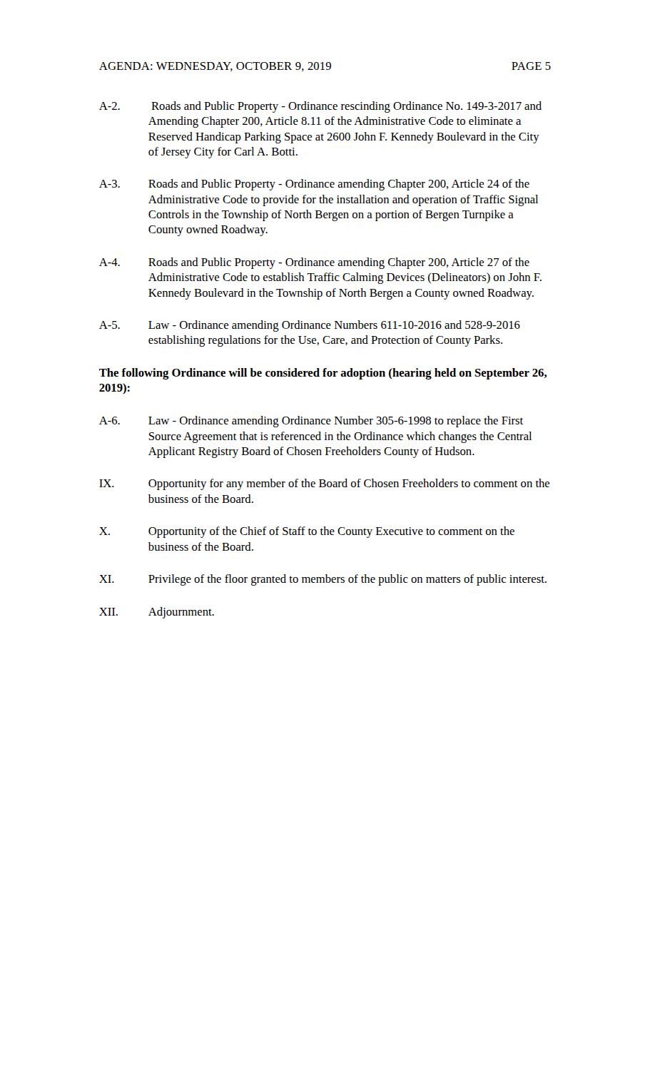AGENDA: WEDNESDAY, OCTOBER 9, 2019
PAGE 5
A-2.
Roads and Public Property - Ordinance rescinding Ordinance No. 149-3-2017 and Amending Chapter 200, Article 8.11 of the Administrative Code to eliminate a Reserved Handicap Parking Space at 2600 John F. Kennedy Boulevard in the City of Jersey City for Carl A. Botti.
A-3.
Roads and Public Property - Ordinance amending Chapter 200, Article 24 of the Administrative Code to provide for the installation and operation of Traffic Signal Controls in the Township of North Bergen on a portion of Bergen Turnpike a County owned Roadway.
A-4.
Roads and Public Property - Ordinance amending Chapter 200, Article 27 of the Administrative Code to establish Traffic Calming Devices (Delineators) on John F. Kennedy Boulevard in the Township of North Bergen a County owned Roadway.
A-5.
Law - Ordinance amending Ordinance Numbers 611-10-2016 and 528-9-2016 establishing regulations for the Use, Care, and Protection of County Parks.
The following Ordinance will be considered for adoption (hearing held on September 26, 2019):
A-6.
Law - Ordinance amending Ordinance Number 305-6-1998 to replace the First Source Agreement that is referenced in the Ordinance which changes the Central Applicant Registry Board of Chosen Freeholders County of Hudson.
IX.
Opportunity for any member of the Board of Chosen Freeholders to comment on the business of the Board.
X.
Opportunity of the Chief of Staff to the County Executive to comment on the business of the Board.
XI.
Privilege of the floor granted to members of the public on matters of public interest.
XII.
Adjournment.